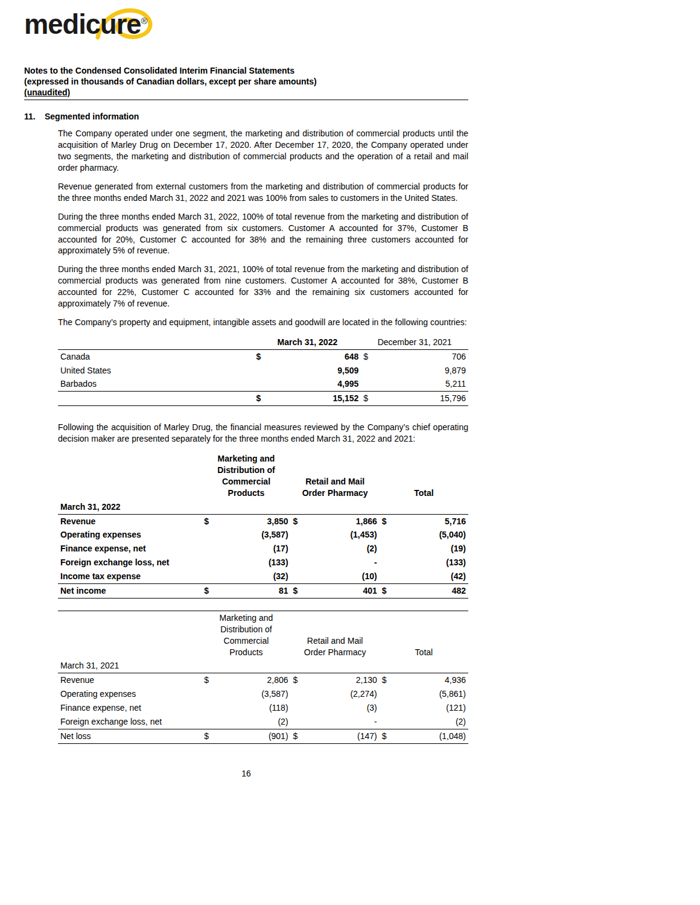medicure®
Notes to the Condensed Consolidated Interim Financial Statements
(expressed in thousands of Canadian dollars, except per share amounts)
(unaudited)
11. Segmented information
The Company operated under one segment, the marketing and distribution of commercial products until the acquisition of Marley Drug on December 17, 2020. After December 17, 2020, the Company operated under two segments, the marketing and distribution of commercial products and the operation of a retail and mail order pharmacy.
Revenue generated from external customers from the marketing and distribution of commercial products for the three months ended March 31, 2022 and 2021 was 100% from sales to customers in the United States.
During the three months ended March 31, 2022, 100% of total revenue from the marketing and distribution of commercial products was generated from six customers. Customer A accounted for 37%, Customer B accounted for 20%, Customer C accounted for 38% and the remaining three customers accounted for approximately 5% of revenue.
During the three months ended March 31, 2021, 100% of total revenue from the marketing and distribution of commercial products was generated from nine customers. Customer A accounted for 38%, Customer B accounted for 22%, Customer C accounted for 33% and the remaining six customers accounted for approximately 7% of revenue.
The Company’s property and equipment, intangible assets and goodwill are located in the following countries:
| | March 31, 2022 | December 31, 2021 |
| Canada | $ | 648 | $ | 706 |
| United States | | 9,509 | | 9,879 |
| Barbados | | 4,995 | | 5,211 |
| | $ | 15,152 | $ | 15,796 |
Following the acquisition of Marley Drug, the financial measures reviewed by the Company’s chief operating decision maker are presented separately for the three months ended March 31, 2022 and 2021:
| | Marketing and Distribution of Commercial Products | Retail and Mail Order Pharmacy | Total |
| March 31, 2022 | | | |
| Revenue | $ | 3,850 | $ | 1,866 | $ | 5,716 |
| Operating expenses | | (3,587) | | (1,453) | | (5,040) |
| Finance expense, net | | (17) | | (2) | | (19) |
| Foreign exchange loss, net | | (133) | | - | | (133) |
| Income tax expense | | (32) | | (10) | | (42) |
| Net income | $ | 81 | $ | 401 | $ | 482 |
| | Marketing and Distribution of Commercial Products | Retail and Mail Order Pharmacy | Total |
| March 31, 2021 | | | |
| Revenue | $ | 2,806 | $ | 2,130 | $ | 4,936 |
| Operating expenses | | (3,587) | | (2,274) | | (5,861) |
| Finance expense, net | | (118) | | (3) | | (121) |
| Foreign exchange loss, net | | (2) | | - | | (2) |
| Net loss | $ | (901) | $ | (147) | $ | (1,048) |
16